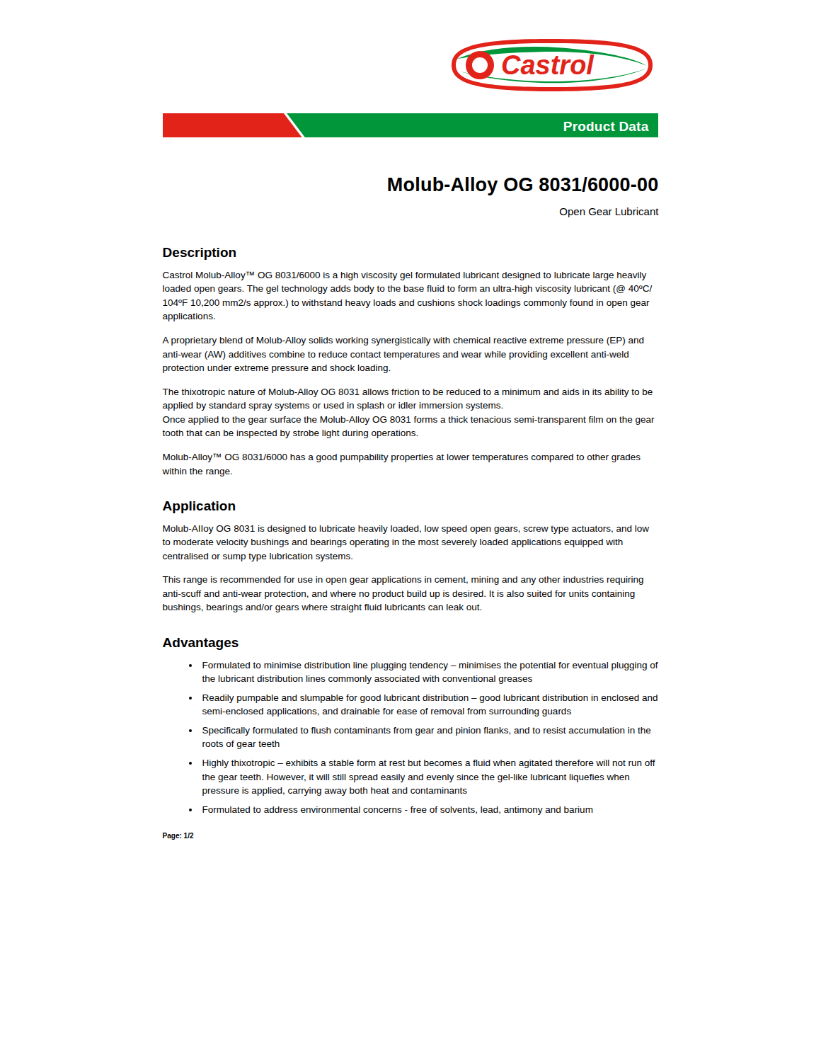Castrol
Product Data
Molub-Alloy OG 8031/6000-00
Open Gear Lubricant
Description
Castrol Molub-Alloy™ OG 8031/6000 is a high viscosity gel formulated lubricant designed to lubricate large heavily loaded open gears. The gel technology adds body to the base fluid to form an ultra-high viscosity lubricant (@ 40ºC/ 104ºF 10,200 mm2/s approx.) to withstand heavy loads and cushions shock loadings commonly found in open gear applications.
A proprietary blend of Molub-Alloy solids working synergistically with chemical reactive extreme pressure (EP) and anti-wear (AW) additives combine to reduce contact temperatures and wear while providing excellent anti-weld protection under extreme pressure and shock loading.
The thixotropic nature of Molub-Alloy OG 8031 allows friction to be reduced to a minimum and aids in its ability to be applied by standard spray systems or used in splash or idler immersion systems.
Once applied to the gear surface the Molub-Alloy OG 8031 forms a thick tenacious semi-transparent film on the gear tooth that can be inspected by strobe light during operations.
Molub-Alloy™ OG 8031/6000 has a good pumpability properties at lower temperatures compared to other grades within the range.
Application
Molub-AIIoy OG 8031 is designed to lubricate heavily loaded, low speed open gears, screw type actuators, and low to moderate velocity bushings and bearings operating in the most severely loaded applications equipped with centralised or sump type lubrication systems.
This range is recommended for use in open gear applications in cement, mining and any other industries requiring anti-scuff and anti-wear protection, and where no product build up is desired. It is also suited for units containing bushings, bearings and/or gears where straight fluid lubricants can leak out.
Advantages
Formulated to minimise distribution line plugging tendency – minimises the potential for eventual plugging of the lubricant distribution lines commonly associated with conventional greases
Readily pumpable and slumpable for good lubricant distribution – good lubricant distribution in enclosed and semi-enclosed applications, and drainable for ease of removal from surrounding guards
Specifically formulated to flush contaminants from gear and pinion flanks, and to resist accumulation in the roots of gear teeth
Highly thixotropic – exhibits a stable form at rest but becomes a fluid when agitated therefore will not run off the gear teeth. However, it will still spread easily and evenly since the gel-like lubricant liquefies when pressure is applied, carrying away both heat and contaminants
Formulated to address environmental concerns - free of solvents, lead, antimony and barium
Page: 1/2